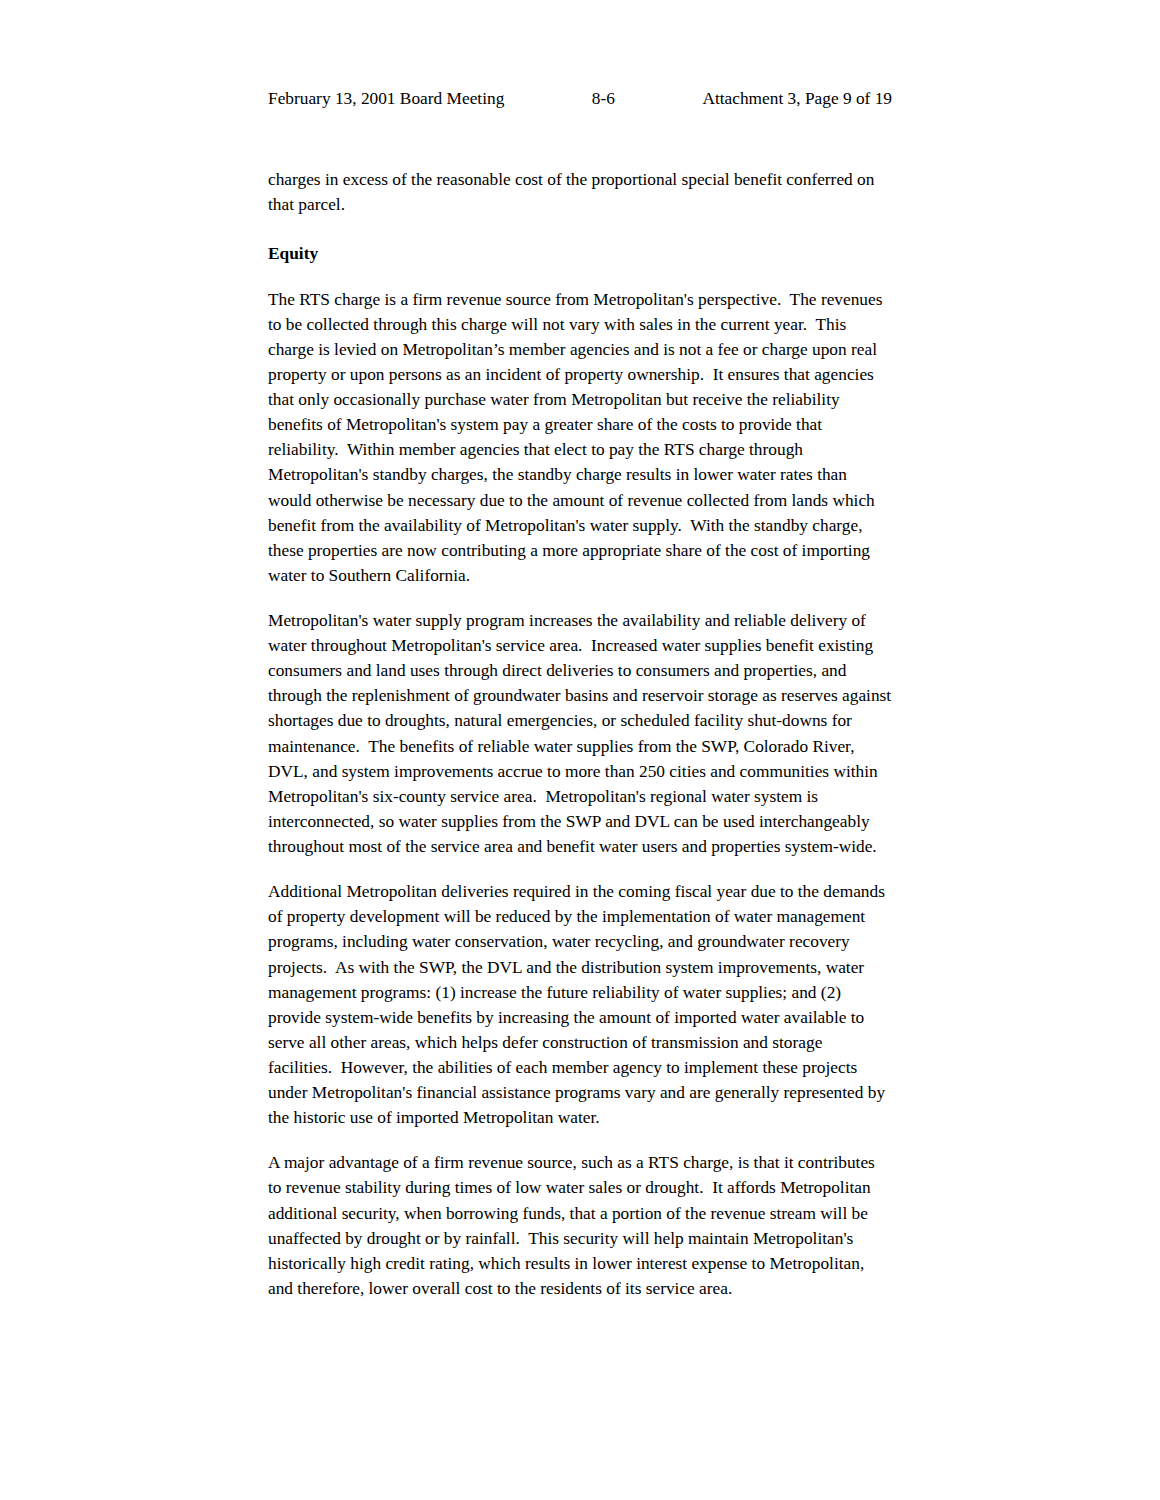February 13, 2001 Board Meeting
8-6
Attachment 3, Page 9 of 19
charges in excess of the reasonable cost of the proportional special benefit conferred on that parcel.
Equity
The RTS charge is a firm revenue source from Metropolitan's perspective. The revenues to be collected through this charge will not vary with sales in the current year. This charge is levied on Metropolitan’s member agencies and is not a fee or charge upon real property or upon persons as an incident of property ownership. It ensures that agencies that only occasionally purchase water from Metropolitan but receive the reliability benefits of Metropolitan's system pay a greater share of the costs to provide that reliability. Within member agencies that elect to pay the RTS charge through Metropolitan's standby charges, the standby charge results in lower water rates than would otherwise be necessary due to the amount of revenue collected from lands which benefit from the availability of Metropolitan's water supply. With the standby charge, these properties are now contributing a more appropriate share of the cost of importing water to Southern California.
Metropolitan's water supply program increases the availability and reliable delivery of water throughout Metropolitan's service area. Increased water supplies benefit existing consumers and land uses through direct deliveries to consumers and properties, and through the replenishment of groundwater basins and reservoir storage as reserves against shortages due to droughts, natural emergencies, or scheduled facility shut-downs for maintenance. The benefits of reliable water supplies from the SWP, Colorado River, DVL, and system improvements accrue to more than 250 cities and communities within Metropolitan's six-county service area. Metropolitan's regional water system is interconnected, so water supplies from the SWP and DVL can be used interchangeably throughout most of the service area and benefit water users and properties system-wide.
Additional Metropolitan deliveries required in the coming fiscal year due to the demands of property development will be reduced by the implementation of water management programs, including water conservation, water recycling, and groundwater recovery projects. As with the SWP, the DVL and the distribution system improvements, water management programs: (1) increase the future reliability of water supplies; and (2) provide system-wide benefits by increasing the amount of imported water available to serve all other areas, which helps defer construction of transmission and storage facilities. However, the abilities of each member agency to implement these projects under Metropolitan's financial assistance programs vary and are generally represented by the historic use of imported Metropolitan water.
A major advantage of a firm revenue source, such as a RTS charge, is that it contributes to revenue stability during times of low water sales or drought. It affords Metropolitan additional security, when borrowing funds, that a portion of the revenue stream will be unaffected by drought or by rainfall. This security will help maintain Metropolitan's historically high credit rating, which results in lower interest expense to Metropolitan, and therefore, lower overall cost to the residents of its service area.